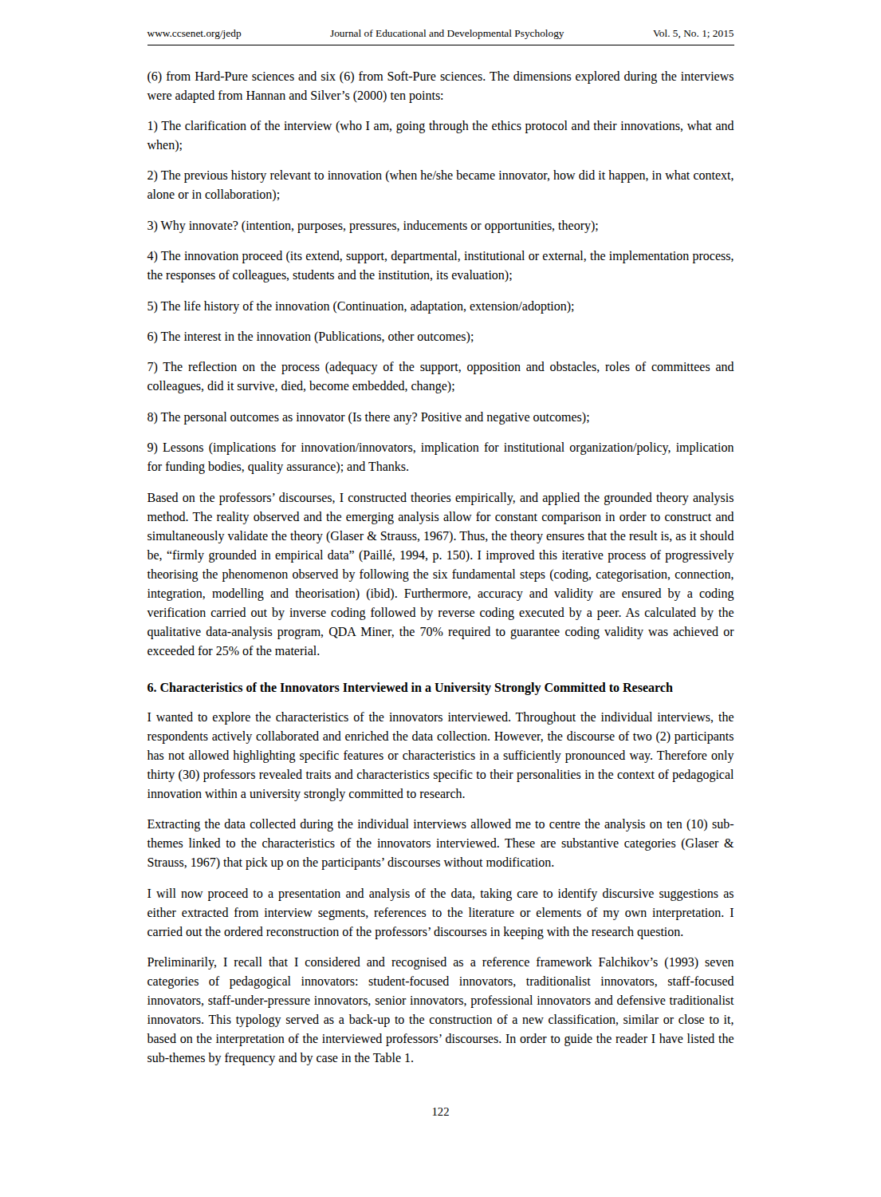www.ccsenet.org/jedp Journal of Educational and Developmental Psychology Vol. 5, No. 1; 2015
(6) from Hard-Pure sciences and six (6) from Soft-Pure sciences. The dimensions explored during the interviews were adapted from Hannan and Silver’s (2000) ten points:
1) The clarification of the interview (who I am, going through the ethics protocol and their innovations, what and when);
2) The previous history relevant to innovation (when he/she became innovator, how did it happen, in what context, alone or in collaboration);
3) Why innovate? (intention, purposes, pressures, inducements or opportunities, theory);
4) The innovation proceed (its extend, support, departmental, institutional or external, the implementation process, the responses of colleagues, students and the institution, its evaluation);
5) The life history of the innovation (Continuation, adaptation, extension/adoption);
6) The interest in the innovation (Publications, other outcomes);
7) The reflection on the process (adequacy of the support, opposition and obstacles, roles of committees and colleagues, did it survive, died, become embedded, change);
8) The personal outcomes as innovator (Is there any? Positive and negative outcomes);
9) Lessons (implications for innovation/innovators, implication for institutional organization/policy, implication for funding bodies, quality assurance); and Thanks.
Based on the professors’ discourses, I constructed theories empirically, and applied the grounded theory analysis method. The reality observed and the emerging analysis allow for constant comparison in order to construct and simultaneously validate the theory (Glaser & Strauss, 1967). Thus, the theory ensures that the result is, as it should be, “firmly grounded in empirical data” (Paillé, 1994, p. 150). I improved this iterative process of progressively theorising the phenomenon observed by following the six fundamental steps (coding, categorisation, connection, integration, modelling and theorisation) (ibid). Furthermore, accuracy and validity are ensured by a coding verification carried out by inverse coding followed by reverse coding executed by a peer. As calculated by the qualitative data-analysis program, QDA Miner, the 70% required to guarantee coding validity was achieved or exceeded for 25% of the material.
6. Characteristics of the Innovators Interviewed in a University Strongly Committed to Research
I wanted to explore the characteristics of the innovators interviewed. Throughout the individual interviews, the respondents actively collaborated and enriched the data collection. However, the discourse of two (2) participants has not allowed highlighting specific features or characteristics in a sufficiently pronounced way. Therefore only thirty (30) professors revealed traits and characteristics specific to their personalities in the context of pedagogical innovation within a university strongly committed to research.
Extracting the data collected during the individual interviews allowed me to centre the analysis on ten (10) sub-themes linked to the characteristics of the innovators interviewed. These are substantive categories (Glaser & Strauss, 1967) that pick up on the participants’ discourses without modification.
I will now proceed to a presentation and analysis of the data, taking care to identify discursive suggestions as either extracted from interview segments, references to the literature or elements of my own interpretation. I carried out the ordered reconstruction of the professors’ discourses in keeping with the research question.
Preliminarily, I recall that I considered and recognised as a reference framework Falchikov’s (1993) seven categories of pedagogical innovators: student-focused innovators, traditionalist innovators, staff-focused innovators, staff-under-pressure innovators, senior innovators, professional innovators and defensive traditionalist innovators. This typology served as a back-up to the construction of a new classification, similar or close to it, based on the interpretation of the interviewed professors’ discourses. In order to guide the reader I have listed the sub-themes by frequency and by case in the Table 1.
122